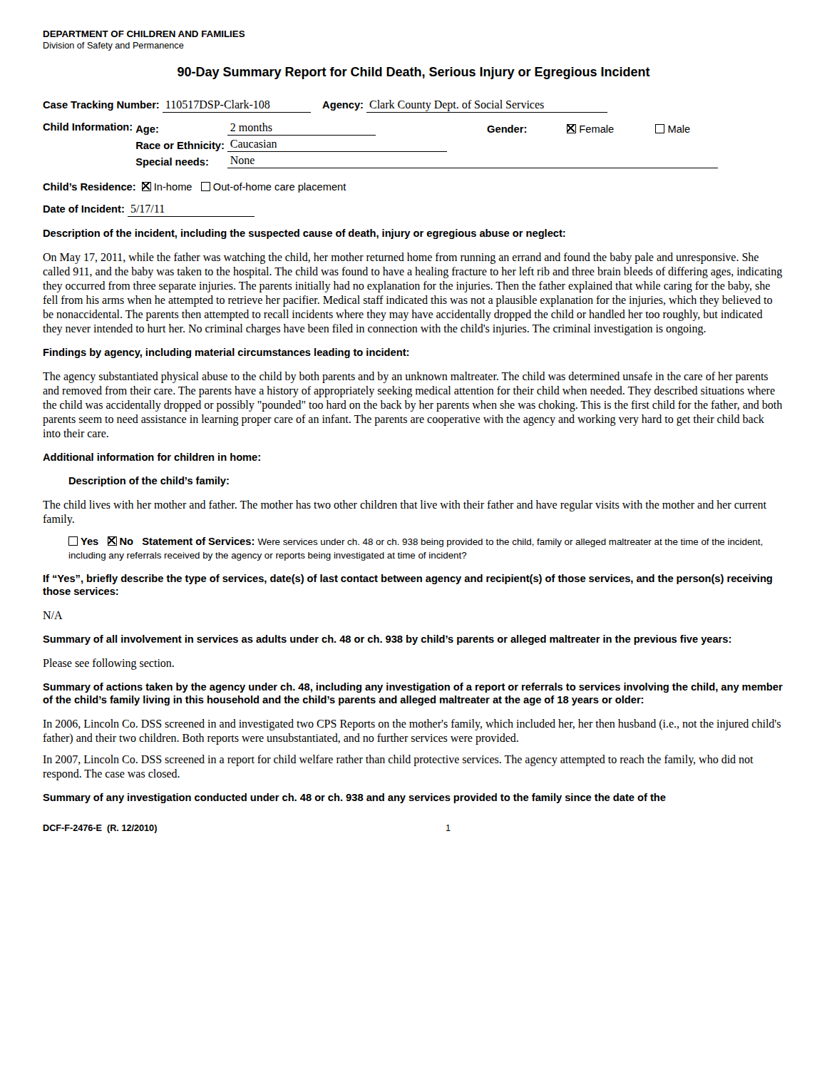DEPARTMENT OF CHILDREN AND FAMILIES
Division of Safety and Permanence
90-Day Summary Report for Child Death, Serious Injury or Egregious Incident
Case Tracking Number: 110517DSP-Clark-108 Agency: Clark County Dept. of Social Services
| Child Information: | Age: | 2 months | Gender: | Female | Male |
| | Race or Ethnicity: | Caucasian |
| | Special needs: | None |
Child’s Residence: In-home Out-of-home care placement
Date of Incident: 5/17/11
Description of the incident, including the suspected cause of death, injury or egregious abuse or neglect:
On May 17, 2011, while the father was watching the child, her mother returned home from running an errand and found the baby pale and unresponsive. She called 911, and the baby was taken to the hospital. The child was found to have a healing fracture to her left rib and three brain bleeds of differing ages, indicating they occurred from three separate injuries. The parents initially had no explanation for the injuries. Then the father explained that while caring for the baby, she fell from his arms when he attempted to retrieve her pacifier. Medical staff indicated this was not a plausible explanation for the injuries, which they believed to be nonaccidental. The parents then attempted to recall incidents where they may have accidentally dropped the child or handled her too roughly, but indicated they never intended to hurt her. No criminal charges have been filed in connection with the child's injuries. The criminal investigation is ongoing.
Findings by agency, including material circumstances leading to incident:
The agency substantiated physical abuse to the child by both parents and by an unknown maltreater. The child was determined unsafe in the care of her parents and removed from their care. The parents have a history of appropriately seeking medical attention for their child when needed. They described situations where the child was accidentally dropped or possibly "pounded" too hard on the back by her parents when she was choking. This is the first child for the father, and both parents seem to need assistance in learning proper care of an infant. The parents are cooperative with the agency and working very hard to get their child back into their care.
Additional information for children in home:
Description of the child’s family:
The child lives with her mother and father. The mother has two other children that live with their father and have regular visits with the mother and her current family.
Yes No Statement of Services: Were services under ch. 48 or ch. 938 being provided to the child, family or alleged maltreater at the time of the incident, including any referrals received by the agency or reports being investigated at time of incident?
If “Yes”, briefly describe the type of services, date(s) of last contact between agency and recipient(s) of those services, and the person(s) receiving those services:
N/A
Summary of all involvement in services as adults under ch. 48 or ch. 938 by child’s parents or alleged maltreater in the previous five years:
Please see following section.
Summary of actions taken by the agency under ch. 48, including any investigation of a report or referrals to services involving the child, any member of the child’s family living in this household and the child’s parents and alleged maltreater at the age of 18 years or older:
In 2006, Lincoln Co. DSS screened in and investigated two CPS Reports on the mother's family, which included her, her then husband (i.e., not the injured child's father) and their two children. Both reports were unsubstantiated, and no further services were provided.
In 2007, Lincoln Co. DSS screened in a report for child welfare rather than child protective services. The agency attempted to reach the family, who did not respond. The case was closed.
Summary of any investigation conducted under ch. 48 or ch. 938 and any services provided to the family since the date of the
DCF-F-2476-E (R. 12/2010) 1